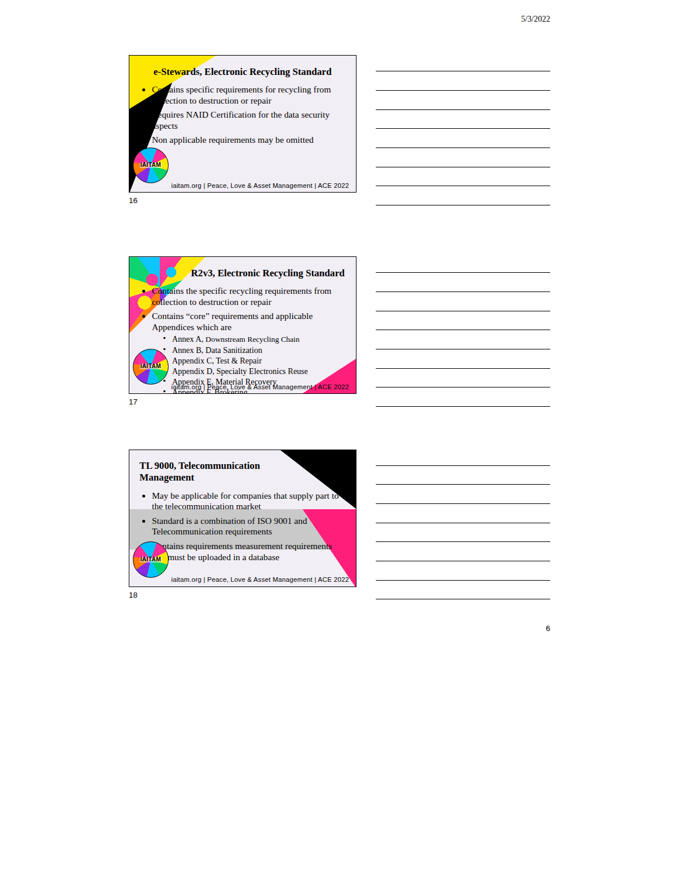5/3/2022
e-Stewards, Electronic Recycling Standard
Contains specific requirements for recycling from collection to destruction or repair
Requires NAID Certification for the data security aspects
Non applicable requirements may be omitted
IAITAM
iaitam.org | Peace, Love & Asset Management | ACE 2022
16
R2v3, Electronic Recycling Standard
Contains the specific recycling requirements from collection to destruction or repair
Contains “core” requirements and applicable Appendices which are
Annex A, Downstream Recycling Chain
Annex B, Data Sanitization
Appendix C, Test & Repair
Appendix D, Specialty Electronics Reuse
Appendix E, Material Recovery
Appendix F, Brokering
IAITAM
iaitam.org | Peace, Love & Asset Management | ACE 2022
17
TL 9000, Telecommunication
Management
May be applicable for companies that supply part to the telecommunication market
Standard is a combination of ISO 9001 and Telecommunication requirements
Contains requirements measurement requirements that must be uploaded in a database
IAITAM
iaitam.org | Peace, Love & Asset Management | ACE 2022
18
6